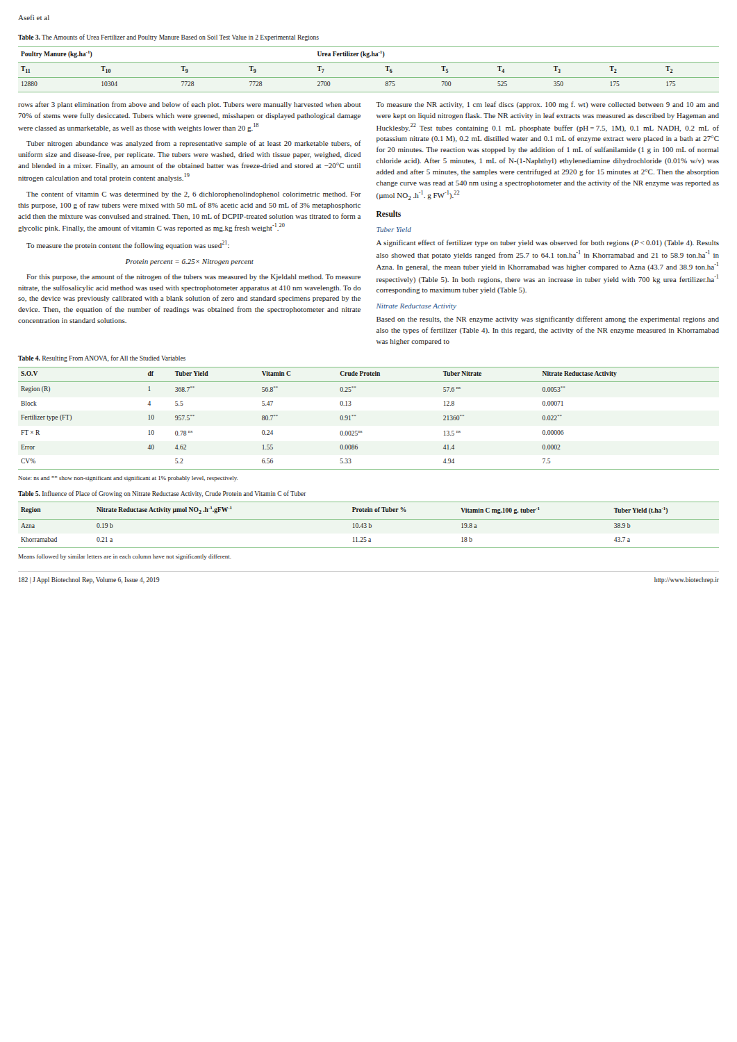Asefi et al
Table 3. The Amounts of Urea Fertilizer and Poultry Manure Based on Soil Test Value in 2 Experimental Regions
| Poultry Manure (kg.ha -1 ) | Urea Fertilizer (kg.ha -1 ) |
| --- | --- |
| T 11 | T 10 | T 9 | T 9 | T 7 | T 6 | T 5 | T 4 | T 3 | T 2 | T 2 |
| 12880 | 10304 | 7728 | 7728 | 2700 | 875 | 700 | 525 | 350 | 175 | 175 |
rows after 3 plant elimination from above and below of each plot. Tubers were manually harvested when about 70% of stems were fully desiccated. Tubers which were greened, misshapen or displayed pathological damage were classed as unmarketable, as well as those with weights lower than 20 g.18
Tuber nitrogen abundance was analyzed from a representative sample of at least 20 marketable tubers, of uniform size and disease-free, per replicate. The tubers were washed, dried with tissue paper, weighed, diced and blended in a mixer. Finally, an amount of the obtained batter was freeze-dried and stored at −20°C until nitrogen calculation and total protein content analysis.19
The content of vitamin C was determined by the 2, 6 dichlorophenolindophenol colorimetric method. For this purpose, 100 g of raw tubers were mixed with 50 mL of 8% acetic acid and 50 mL of 3% metaphosphoric acid then the mixture was convulsed and strained. Then, 10 mL of DCPIP-treated solution was titrated to form a glycolic pink. Finally, the amount of vitamin C was reported as mg.kg fresh weight-1.20
To measure the protein content the following equation was used21:
Protein percent = 6.25× Nitrogen percent
For this purpose, the amount of the nitrogen of the tubers was measured by the Kjeldahl method. To measure nitrate, the sulfosalicylic acid method was used with spectrophotometer apparatus at 410 nm wavelength. To do so, the device was previously calibrated with a blank solution of zero and standard specimens prepared by the device. Then, the equation of the number of readings was obtained from the spectrophotometer and nitrate concentration in standard solutions.
To measure the NR activity, 1 cm leaf discs (approx. 100 mg f. wt) were collected between 9 and 10 am and were kept on liquid nitrogen flask. The NR activity in leaf extracts was measured as described by Hageman and Hucklesby.22 Test tubes containing 0.1 mL phosphate buffer (pH = 7.5, 1M), 0.1 mL NADH, 0.2 mL of potassium nitrate (0.1 M), 0.2 mL distilled water and 0.1 mL of enzyme extract were placed in a bath at 27°C for 20 minutes. The reaction was stopped by the addition of 1 mL of sulfanilamide (1 g in 100 mL of normal chloride acid). After 5 minutes, 1 mL of N-(1-Naphthyl) ethylenediamine dihydrochloride (0.01% w/v) was added and after 5 minutes, the samples were centrifuged at 2920 g for 15 minutes at 2°C. Then the absorption change curve was read at 540 nm using a spectrophotometer and the activity of the NR enzyme was reported as (µmol NO2 .h-1. g FW-1).22
Results
Tuber Yield
A significant effect of fertilizer type on tuber yield was observed for both regions (P < 0.01) (Table 4). Results also showed that potato yields ranged from 25.7 to 64.1 ton.ha-1 in Khorramabad and 21 to 58.9 ton.ha-1 in Azna. In general, the mean tuber yield in Khorramabad was higher compared to Azna (43.7 and 38.9 ton.ha-1 respectively) (Table 5). In both regions, there was an increase in tuber yield with 700 kg urea fertilizer.ha-1 corresponding to maximum tuber yield (Table 5).
Nitrate Reductase Activity
Based on the results, the NR enzyme activity was significantly different among the experimental regions and also the types of fertilizer (Table 4). In this regard, the activity of the NR enzyme measured in Khorramabad was higher compared to
Table 4. Resulting From ANOVA, for All the Studied Variables
| S.O.V | df | Tuber Yield | Vitamin C | Crude Protein | Tuber Nitrate | Nitrate Reductase Activity |
| --- | --- | --- | --- | --- | --- | --- |
| Region (R) | 1 | 368.7 ** | 56.8 ** | 0.25 ** | 57.6 ns | 0.0053 ** |
| Block | 4 | 5.5 | 5.47 | 0.13 | 12.8 | 0.00071 |
| Fertilizer type (FT) | 10 | 957.5 ** | 80.7 ** | 0.91 ** | 21360 ** | 0.022 ** |
| FT × R | 10 | 0.78 ns | 0.24 | 0.0025 ns | 13.5 ns | 0.00006 |
| Error | 40 | 4.62 | 1.55 | 0.0086 | 41.4 | 0.0002 |
| CV% | | 5.2 | 6.56 | 5.33 | 4.94 | 7.5 |
Note: ns and ** show non-significant and significant at 1% probably level, respectively.
Table 5. Influence of Place of Growing on Nitrate Reductase Activity, Crude Protein and Vitamin C of Tuber
| Region | Nitrate Reductase Activity µmol NO 2 .h -1 .gFW -1 | Protein of Tuber % | Vitamin C mg.100 g. tuber -1 | Tuber Yield (t.ha -1 ) |
| --- | --- | --- | --- | --- |
| Azna | 0.19 b | 10.43 b | 19.8 a | 38.9 b |
| Khorramabad | 0.21 a | 11.25 a | 18 b | 43.7 a |
Means followed by similar letters are in each column have not significantly different.
182 | J Appl Biotechnol Rep, Volume 6, Issue 4, 2019
http://www.biotechrep.ir